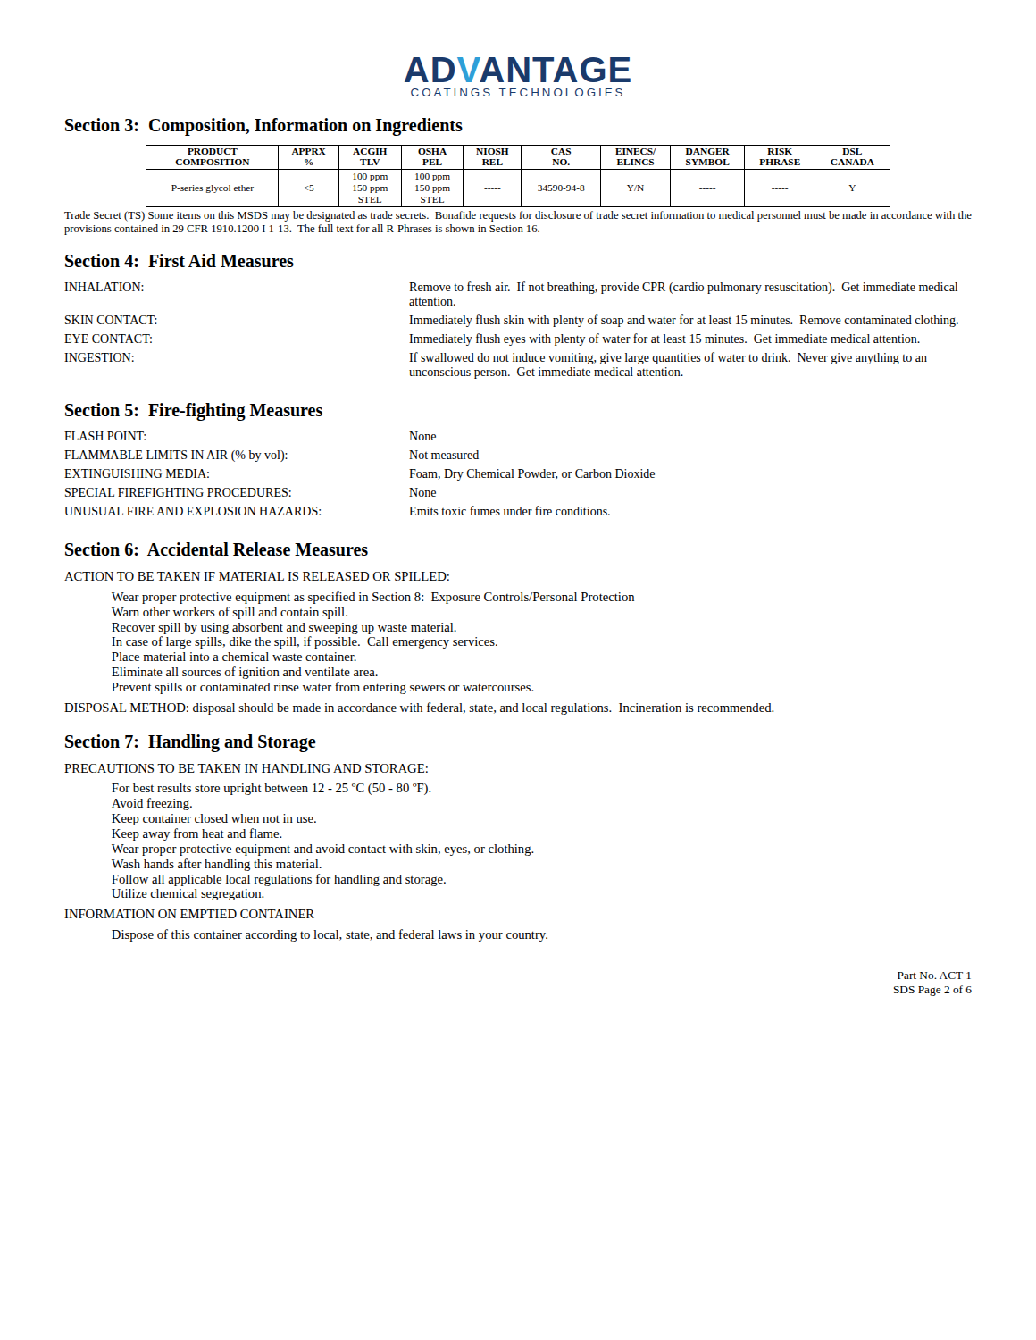ADVANTAGE
COATINGS TECHNOLOGIES
Section 3: Composition, Information on Ingredients
| PRODUCT COMPOSITION | APPRX % | ACGIH TLV | OSHA PEL | NIOSH REL | CAS NO. | EINECS/ ELINCS | DANGER SYMBOL | RISK PHRASE | DSL CANADA |
| --- | --- | --- | --- | --- | --- | --- | --- | --- | --- |
| P-series glycol ether | <5 | 100 ppm 150 ppm STEL | 100 ppm 150 ppm STEL | ----- | 34590-94-8 | Y/N | ----- | ----- | Y |
Trade Secret (TS) Some items on this MSDS may be designated as trade secrets. Bonafide requests for disclosure of trade secret information to medical personnel must be made in accordance with the provisions contained in 29 CFR 1910.1200 I 1-13. The full text for all R-Phrases is shown in Section 16.
Section 4: First Aid Measures
| INHALATION: | Remove to fresh air. If not breathing, provide CPR (cardio pulmonary resuscitation). Get immediate medical attention. |
| SKIN CONTACT: | Immediately flush skin with plenty of soap and water for at least 15 minutes. Remove contaminated clothing. |
| EYE CONTACT: | Immediately flush eyes with plenty of water for at least 15 minutes. Get immediate medical attention. |
| INGESTION: | If swallowed do not induce vomiting, give large quantities of water to drink. Never give anything to an unconscious person. Get immediate medical attention. |
Section 5: Fire-fighting Measures
| FLASH POINT: | None |
| FLAMMABLE LIMITS IN AIR (% by vol): | Not measured |
| EXTINGUISHING MEDIA: | Foam, Dry Chemical Powder, or Carbon Dioxide |
| SPECIAL FIREFIGHTING PROCEDURES: | None |
| UNUSUAL FIRE AND EXPLOSION HAZARDS: | Emits toxic fumes under fire conditions. |
Section 6: Accidental Release Measures
ACTION TO BE TAKEN IF MATERIAL IS RELEASED OR SPILLED:
Wear proper protective equipment as specified in Section 8: Exposure Controls/Personal Protection
Warn other workers of spill and contain spill.
Recover spill by using absorbent and sweeping up waste material.
In case of large spills, dike the spill, if possible. Call emergency services.
Place material into a chemical waste container.
Eliminate all sources of ignition and ventilate area.
Prevent spills or contaminated rinse water from entering sewers or watercourses.
DISPOSAL METHOD: disposal should be made in accordance with federal, state, and local regulations. Incineration is recommended.
Section 7: Handling and Storage
PRECAUTIONS TO BE TAKEN IN HANDLING AND STORAGE:
For best results store upright between 12 - 25 ºC (50 - 80 ºF).
Avoid freezing.
Keep container closed when not in use.
Keep away from heat and flame.
Wear proper protective equipment and avoid contact with skin, eyes, or clothing.
Wash hands after handling this material.
Follow all applicable local regulations for handling and storage.
Utilize chemical segregation.
INFORMATION ON EMPTIED CONTAINER
Dispose of this container according to local, state, and federal laws in your country.
Part No. ACT 1
SDS Page 2 of 6